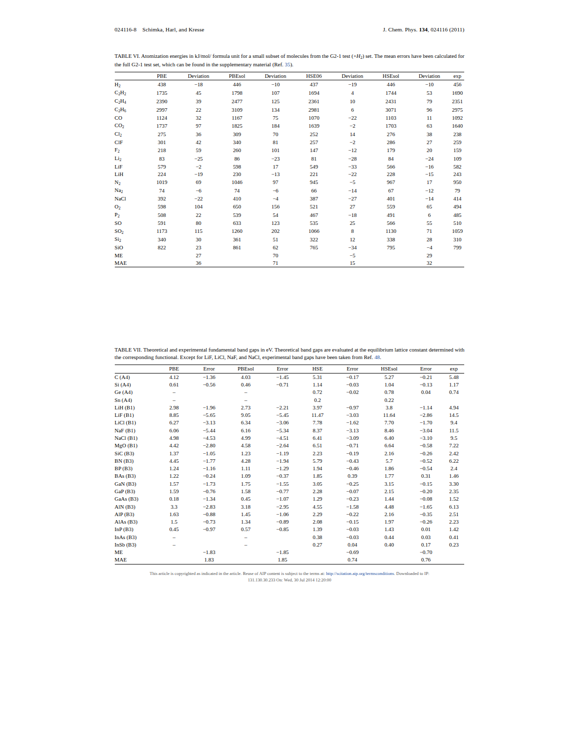024116-8 Schimka, Harl, and Kresse
J. Chem. Phys. 134, 024116 (2011)
TABLE VI. Atomization energies in kJ/mol/ formula unit for a small subset of molecules from the G2-1 test (+H2) set. The mean errors have been calculated for the full G2-1 test set, which can be found in the supplementary material (Ref. 35).
| | PBE | Deviation | PBEsol | Deviation | HSE06 | Deviation | HSEsol | Deviation | exp |
| --- | --- | --- | --- | --- | --- | --- | --- | --- | --- |
| H 2 | 438 | −18 | 446 | −10 | 437 | −19 | 446 | −10 | 456 |
| C 2 H 2 | 1735 | 45 | 1798 | 107 | 1694 | 4 | 1744 | 53 | 1690 |
| C 2 H 4 | 2390 | 39 | 2477 | 125 | 2361 | 10 | 2431 | 79 | 2351 |
| C 2 H 6 | 2997 | 22 | 3109 | 134 | 2981 | 6 | 3071 | 96 | 2975 |
| CO | 1124 | 32 | 1167 | 75 | 1070 | −22 | 1103 | 11 | 1092 |
| CO 2 | 1737 | 97 | 1825 | 184 | 1639 | −2 | 1703 | 63 | 1640 |
| Cl 2 | 275 | 36 | 309 | 70 | 252 | 14 | 276 | 38 | 238 |
| ClF | 301 | 42 | 340 | 81 | 257 | −2 | 286 | 27 | 259 |
| F 2 | 218 | 59 | 260 | 101 | 147 | −12 | 179 | 20 | 159 |
| Li 2 | 83 | −25 | 86 | −23 | 81 | −28 | 84 | −24 | 109 |
| LiF | 579 | −2 | 598 | 17 | 549 | −33 | 566 | −16 | 582 |
| LiH | 224 | −19 | 230 | −13 | 221 | −22 | 228 | −15 | 243 |
| N 2 | 1019 | 69 | 1046 | 97 | 945 | −5 | 967 | 17 | 950 |
| Na 2 | 74 | −6 | 74 | −6 | 66 | −14 | 67 | −12 | 79 |
| NaCl | 392 | −22 | 410 | −4 | 387 | −27 | 401 | −14 | 414 |
| O 2 | 598 | 104 | 650 | 156 | 521 | 27 | 559 | 65 | 494 |
| P 2 | 508 | 22 | 539 | 54 | 467 | −18 | 491 | 6 | 485 |
| SO | 591 | 80 | 633 | 123 | 535 | 25 | 566 | 55 | 510 |
| SO 2 | 1173 | 115 | 1260 | 202 | 1066 | 8 | 1130 | 71 | 1059 |
| Si 2 | 340 | 30 | 361 | 51 | 322 | 12 | 338 | 28 | 310 |
| SiO | 822 | 23 | 861 | 62 | 765 | −34 | 795 | −4 | 799 |
| ME | | 27 | | 70 | | −5 | | 29 | |
| MAE | | 36 | | 71 | | 15 | | 32 | |
TABLE VII. Theoretical and experimental fundamental band gaps in eV. Theoretical band gaps are evaluated at the equilibrium lattice constant determined with the corresponding functional. Except for LiF, LiCl, NaF, and NaCl, experimental band gaps have been taken from Ref. 48.
| | PBE | Error | PBEsol | Error | HSE | Error | HSEsol | Error | exp |
| --- | --- | --- | --- | --- | --- | --- | --- | --- | --- |
| C (A4) | 4.12 | −1.36 | 4.03 | −1.45 | 5.31 | −0.17 | 5.27 | −0.21 | 5.48 |
| Si (A4) | 0.61 | −0.56 | 0.46 | −0.71 | 1.14 | −0.03 | 1.04 | −0.13 | 1.17 |
| Ge (A4) | – | | – | | 0.72 | −0.02 | 0.78 | 0.04 | 0.74 |
| Sn (A4) | – | | – | | 0.2 | | 0.22 | | |
| LiH (B1) | 2.98 | −1.96 | 2.73 | −2.21 | 3.97 | −0.97 | 3.8 | −1.14 | 4.94 |
| LiF (B1) | 8.85 | −5.65 | 9.05 | −5.45 | 11.47 | −3.03 | 11.64 | −2.86 | 14.5 |
| LiCl (B1) | 6.27 | −3.13 | 6.34 | −3.06 | 7.78 | −1.62 | 7.70 | −1.70 | 9.4 |
| NaF (B1) | 6.06 | −5.44 | 6.16 | −5.34 | 8.37 | −3.13 | 8.46 | −3.04 | 11.5 |
| NaCl (B1) | 4.98 | −4.53 | 4.99 | −4.51 | 6.41 | −3.09 | 6.40 | −3.10 | 9.5 |
| MgO (B1) | 4.42 | −2.80 | 4.58 | −2.64 | 6.51 | −0.71 | 6.64 | −0.58 | 7.22 |
| SiC (B3) | 1.37 | −1.05 | 1.23 | −1.19 | 2.23 | −0.19 | 2.16 | −0.26 | 2.42 |
| BN (B3) | 4.45 | −1.77 | 4.28 | −1.94 | 5.79 | −0.43 | 5.7 | −0.52 | 6.22 |
| BP (B3) | 1.24 | −1.16 | 1.11 | −1.29 | 1.94 | −0.46 | 1.86 | −0.54 | 2.4 |
| BAs (B3) | 1.22 | −0.24 | 1.09 | −0.37 | 1.85 | 0.39 | 1.77 | 0.31 | 1.46 |
| GaN (B3) | 1.57 | −1.73 | 1.75 | −1.55 | 3.05 | −0.25 | 3.15 | −0.15 | 3.30 |
| GaP (B3) | 1.59 | −0.76 | 1.58 | −0.77 | 2.28 | −0.07 | 2.15 | −0.20 | 2.35 |
| GaAs (B3) | 0.18 | −1.34 | 0.45 | −1.07 | 1.29 | −0.23 | 1.44 | −0.08 | 1.52 |
| AlN (B3) | 3.3 | −2.83 | 3.18 | −2.95 | 4.55 | −1.58 | 4.48 | −1.65 | 6.13 |
| AlP (B3) | 1.63 | −0.88 | 1.45 | −1.06 | 2.29 | −0.22 | 2.16 | −0.35 | 2.51 |
| AlAs (B3) | 1.5 | −0.73 | 1.34 | −0.89 | 2.08 | −0.15 | 1.97 | −0.26 | 2.23 |
| InP (B3) | 0.45 | −0.97 | 0.57 | −0.85 | 1.39 | −0.03 | 1.43 | 0.01 | 1.42 |
| InAs (B3) | – | | – | | 0.38 | −0.03 | 0.44 | 0.03 | 0.41 |
| InSb (B3) | – | | – | | 0.27 | 0.04 | 0.40 | 0.17 | 0.23 |
| ME | | −1.83 | | −1.85 | | −0.69 | | −0.70 | |
| MAE | | 1.83 | | 1.85 | | 0.74 | | 0.76 | |
This article is copyrighted as indicated in the article. Reuse of AIP content is subject to the terms at: http://scitation.aip.org/termsconditions. Downloaded to IP:
131.130.30.233 On: Wed, 30 Jul 2014 12:20:00